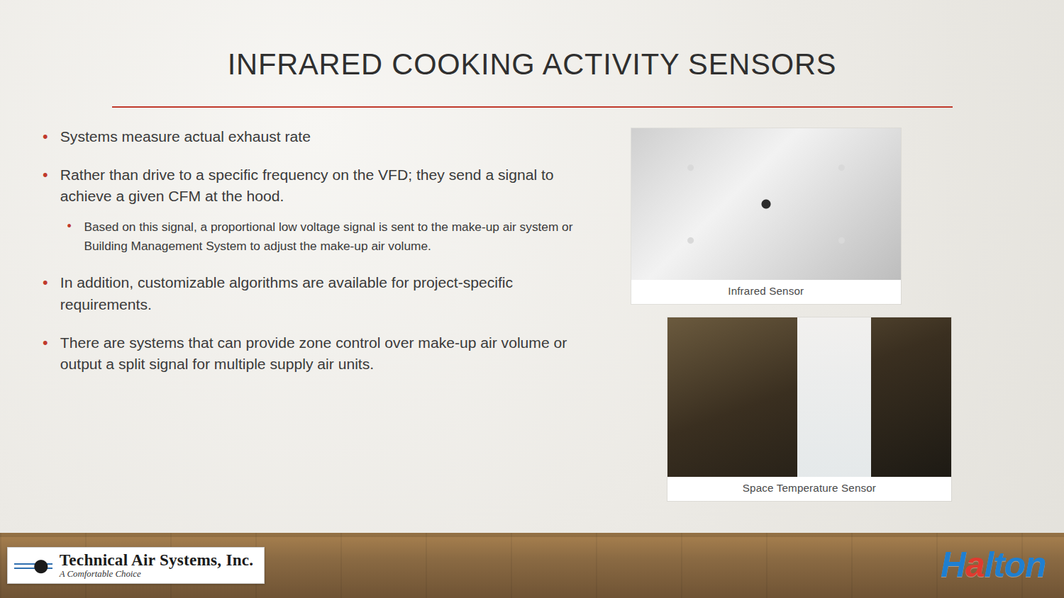Infrared Cooking Activity Sensors
Systems measure actual exhaust rate
Rather than drive to a specific frequency on the VFD; they send a signal to achieve a given CFM at the hood.
Based on this signal, a proportional low voltage signal is sent to the make-up air system or Building Management System to adjust the make-up air volume.
In addition, customizable algorithms are available for project-specific requirements.
There are systems that can provide zone control over make-up air volume or output a split signal for multiple supply air units.
Infrared Sensor
Space Temperature Sensor
Technical Air Systems, Inc.
A Comfortable Choice
Halton